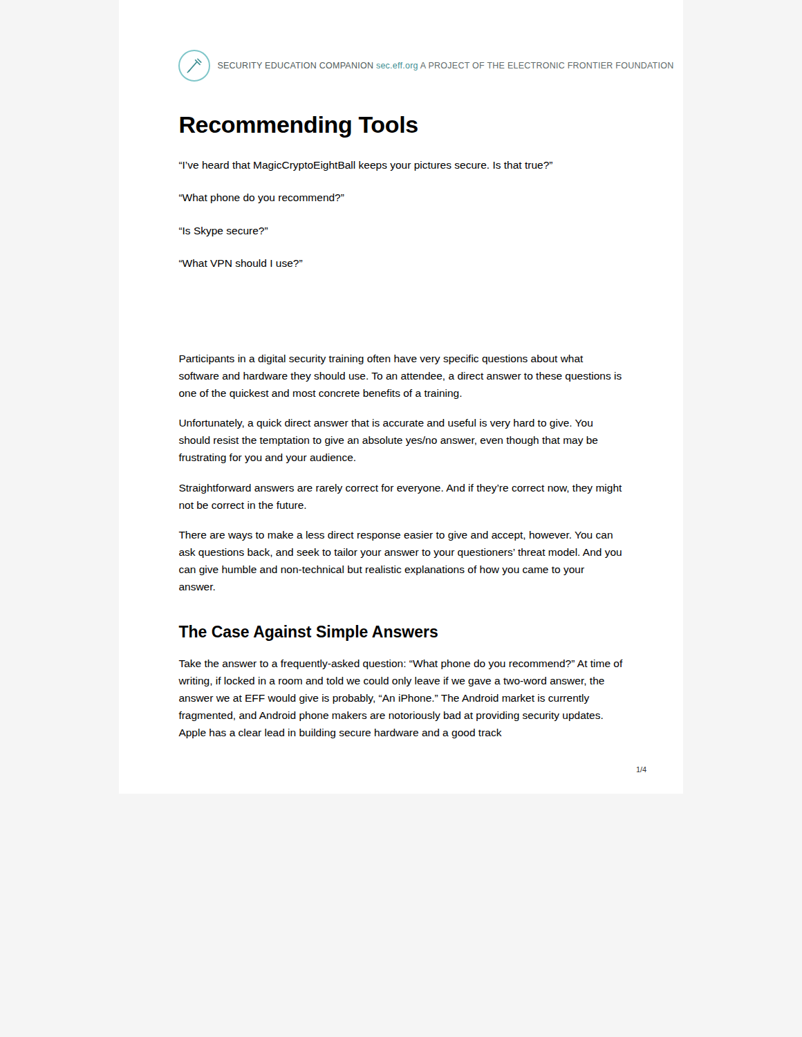SECURITY EDUCATION COMPANION sec.eff.org A PROJECT OF THE ELECTRONIC FRONTIER FOUNDATION
Recommending Tools
“I’ve heard that MagicCryptoEightBall keeps your pictures secure. Is that true?”
“What phone do you recommend?”
“Is Skype secure?”
“What VPN should I use?”
Participants in a digital security training often have very specific questions about what software and hardware they should use. To an attendee, a direct answer to these questions is one of the quickest and most concrete benefits of a training.
Unfortunately, a quick direct answer that is accurate and useful is very hard to give. You should resist the temptation to give an absolute yes/no answer, even though that may be frustrating for you and your audience.
Straightforward answers are rarely correct for everyone. And if they’re correct now, they might not be correct in the future.
There are ways to make a less direct response easier to give and accept, however. You can ask questions back, and seek to tailor your answer to your questioners’ threat model. And you can give humble and non-technical but realistic explanations of how you came to your answer.
The Case Against Simple Answers
Take the answer to a frequently-asked question: “What phone do you recommend?” At time of writing, if locked in a room and told we could only leave if we gave a two-word answer, the answer we at EFF would give is probably, “An iPhone.” The Android market is currently fragmented, and Android phone makers are notoriously bad at providing security updates. Apple has a clear lead in building secure hardware and a good track
1/4